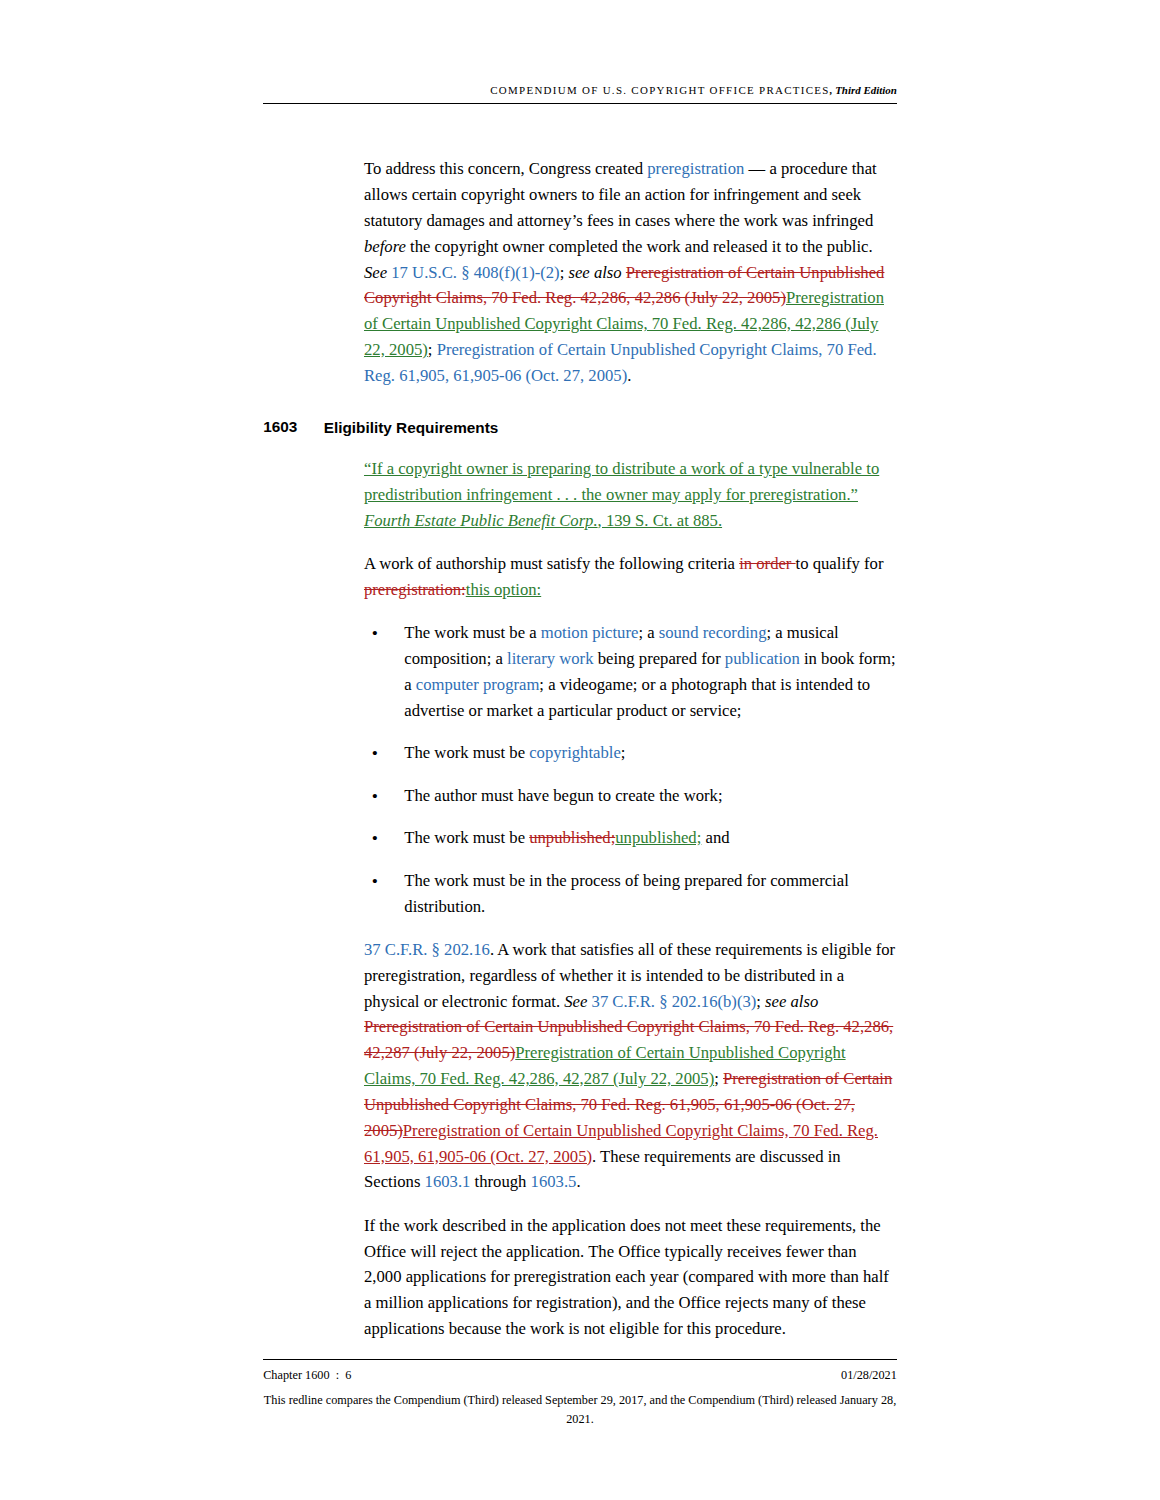COMPENDIUM OF U.S. COPYRIGHT OFFICE PRACTICES, Third Edition
To address this concern, Congress created preregistration — a procedure that allows certain copyright owners to file an action for infringement and seek statutory damages and attorney’s fees in cases where the work was infringed before the copyright owner completed the work and released it to the public. See 17 U.S.C. § 408(f)(1)-(2); see also Preregistration of Certain Unpublished Copyright Claims, 70 Fed. Reg. 42,286, 42,286 (July 22, 2005) Preregistration of Certain Unpublished Copyright Claims, 70 Fed. Reg. 42,286, 42,286 (July 22, 2005); Preregistration of Certain Unpublished Copyright Claims, 70 Fed. Reg. 61,905, 61,905-06 (Oct. 27, 2005).
1603 Eligibility Requirements
“If a copyright owner is preparing to distribute a work of a type vulnerable to predistribution infringement . . . the owner may apply for preregistration.” Fourth Estate Public Benefit Corp., 139 S. Ct. at 885.
A work of authorship must satisfy the following criteria in order to qualify for preregistration: this option:
The work must be a motion picture; a sound recording; a musical composition; a literary work being prepared for publication in book form; a computer program; a videogame; or a photograph that is intended to advertise or market a particular product or service;
The work must be copyrightable;
The author must have begun to create the work;
The work must be unpublished; unpublished; and
The work must be in the process of being prepared for commercial distribution.
37 C.F.R. § 202.16. A work that satisfies all of these requirements is eligible for preregistration, regardless of whether it is intended to be distributed in a physical or electronic format. See 37 C.F.R. § 202.16(b)(3); see also Preregistration of Certain Unpublished Copyright Claims, 70 Fed. Reg. 42,286, 42,287 (July 22, 2005) Preregistration of Certain Unpublished Copyright Claims, 70 Fed. Reg. 42,286, 42,287 (July 22, 2005); Preregistration of Certain Unpublished Copyright Claims, 70 Fed. Reg. 61,905, 61,905-06 (Oct. 27, 2005) Preregistration of Certain Unpublished Copyright Claims, 70 Fed. Reg. 61,905, 61,905-06 (Oct. 27, 2005). These requirements are discussed in Sections 1603.1 through 1603.5.
If the work described in the application does not meet these requirements, the Office will reject the application. The Office typically receives fewer than 2,000 applications for preregistration each year (compared with more than half a million applications for registration), and the Office rejects many of these applications because the work is not eligible for this procedure.
Chapter 1600 : 6 01/28/2021
This redline compares the Compendium (Third) released September 29, 2017, and the Compendium (Third) released January 28, 2021.